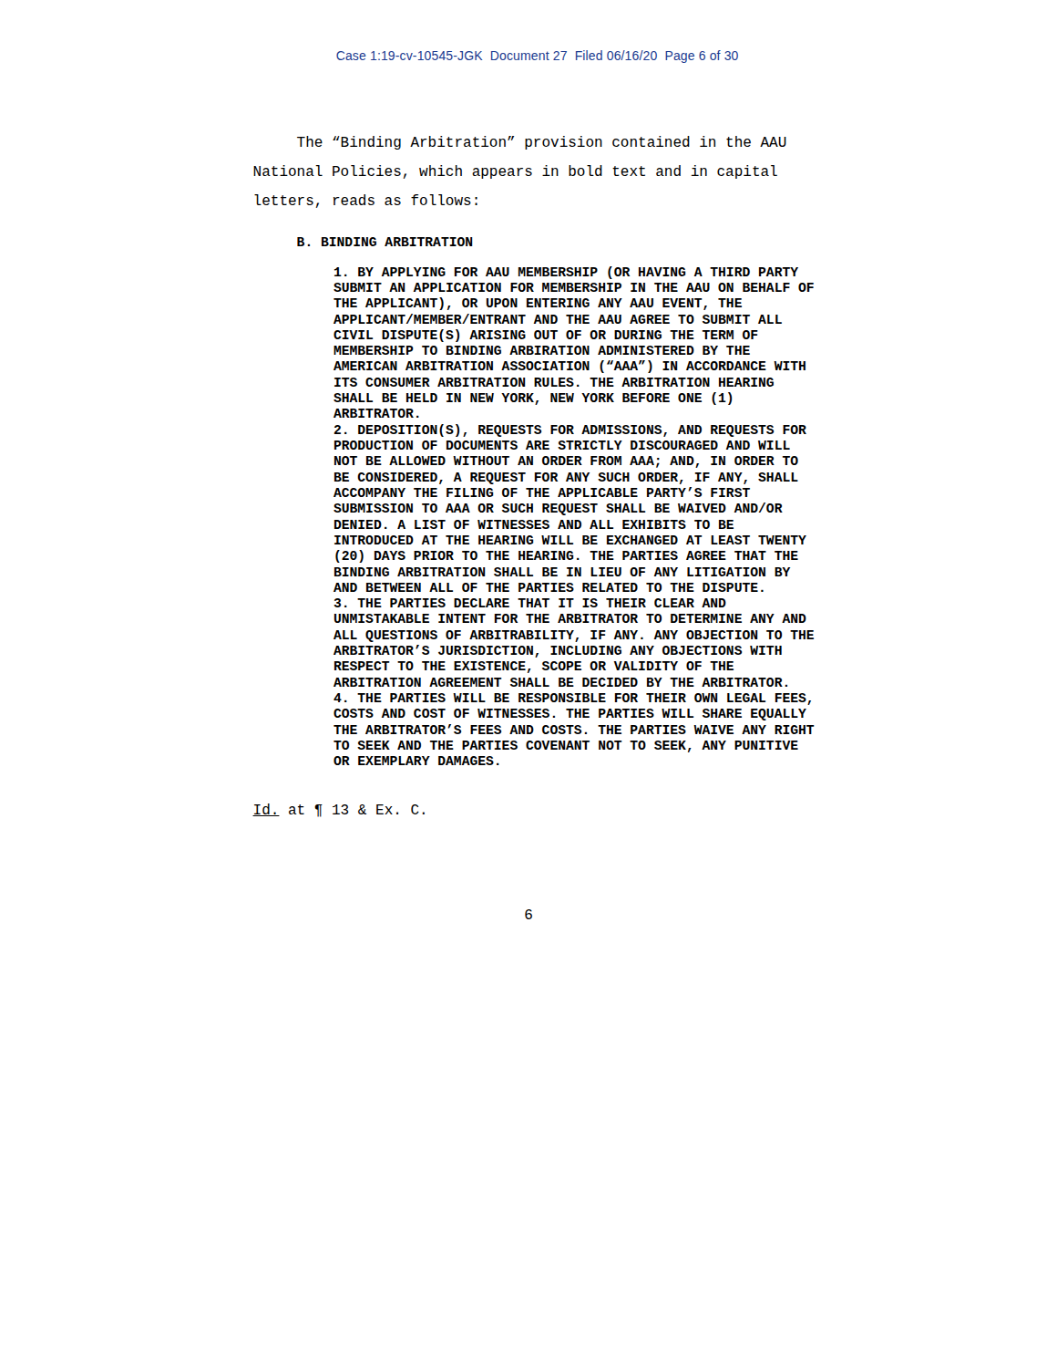Case 1:19-cv-10545-JGK Document 27 Filed 06/16/20 Page 6 of 30
The “Binding Arbitration” provision contained in the AAU National Policies, which appears in bold text and in capital letters, reads as follows:
B. BINDING ARBITRATION
1. BY APPLYING FOR AAU MEMBERSHIP (OR HAVING A THIRD PARTY SUBMIT AN APPLICATION FOR MEMBERSHIP IN THE AAU ON BEHALF OF THE APPLICANT), OR UPON ENTERING ANY AAU EVENT, THE APPLICANT/MEMBER/ENTRANT AND THE AAU AGREE TO SUBMIT ALL CIVIL DISPUTE(S) ARISING OUT OF OR DURING THE TERM OF MEMBERSHIP TO BINDING ARBIRATION ADMINISTERED BY THE AMERICAN ARBITRATION ASSOCIATION (“AAA”) IN ACCORDANCE WITH ITS CONSUMER ARBITRATION RULES. THE ARBITRATION HEARING SHALL BE HELD IN NEW YORK, NEW YORK BEFORE ONE (1) ARBITRATOR.
2. DEPOSITION(S), REQUESTS FOR ADMISSIONS, AND REQUESTS FOR PRODUCTION OF DOCUMENTS ARE STRICTLY DISCOURAGED AND WILL NOT BE ALLOWED WITHOUT AN ORDER FROM AAA; AND, IN ORDER TO BE CONSIDERED, A REQUEST FOR ANY SUCH ORDER, IF ANY, SHALL ACCOMPANY THE FILING OF THE APPLICABLE PARTY’S FIRST SUBMISSION TO AAA OR SUCH REQUEST SHALL BE WAIVED AND/OR DENIED. A LIST OF WITNESSES AND ALL EXHIBITS TO BE INTRODUCED AT THE HEARING WILL BE EXCHANGED AT LEAST TWENTY (20) DAYS PRIOR TO THE HEARING. THE PARTIES AGREE THAT THE BINDING ARBITRATION SHALL BE IN LIEU OF ANY LITIGATION BY AND BETWEEN ALL OF THE PARTIES RELATED TO THE DISPUTE.
3. THE PARTIES DECLARE THAT IT IS THEIR CLEAR AND UNMISTAKABLE INTENT FOR THE ARBITRATOR TO DETERMINE ANY AND ALL QUESTIONS OF ARBITRABILITY, IF ANY. ANY OBJECTION TO THE ARBITRATOR’S JURISDICTION, INCLUDING ANY OBJECTIONS WITH RESPECT TO THE EXISTENCE, SCOPE OR VALIDITY OF THE ARBITRATION AGREEMENT SHALL BE DECIDED BY THE ARBITRATOR.
4. THE PARTIES WILL BE RESPONSIBLE FOR THEIR OWN LEGAL FEES, COSTS AND COST OF WITNESSES. THE PARTIES WILL SHARE EQUALLY THE ARBITRATOR’S FEES AND COSTS. THE PARTIES WAIVE ANY RIGHT TO SEEK AND THE PARTIES COVENANT NOT TO SEEK, ANY PUNITIVE OR EXEMPLARY DAMAGES.
Id. at ¶ 13 & Ex. C.
6